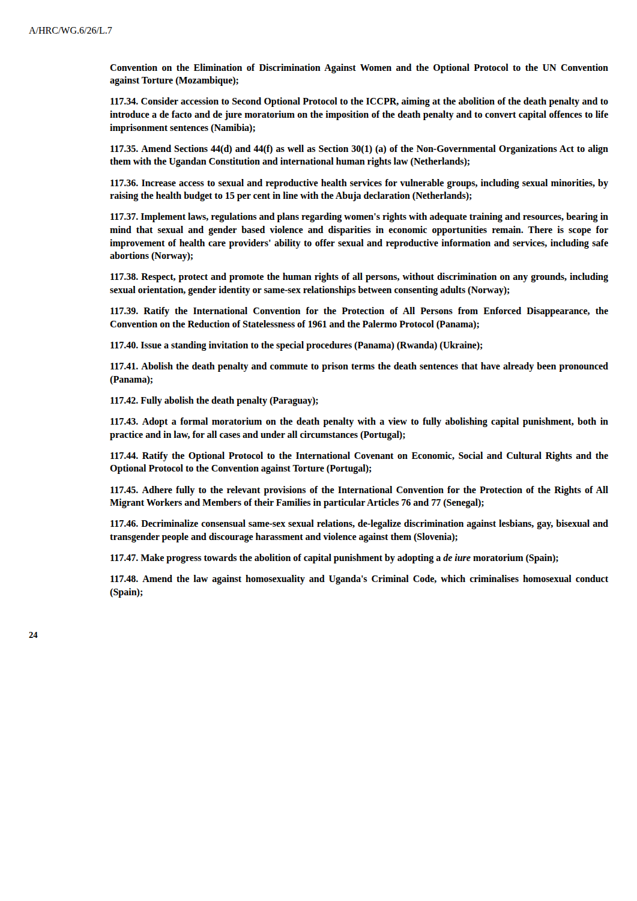A/HRC/WG.6/26/L.7
Convention on the Elimination of Discrimination Against Women and the Optional Protocol to the UN Convention against Torture (Mozambique);
117.34. Consider accession to Second Optional Protocol to the ICCPR, aiming at the abolition of the death penalty and to introduce a de facto and de jure moratorium on the imposition of the death penalty and to convert capital offences to life imprisonment sentences (Namibia);
117.35. Amend Sections 44(d) and 44(f) as well as Section 30(1) (a) of the Non-Governmental Organizations Act to align them with the Ugandan Constitution and international human rights law (Netherlands);
117.36. Increase access to sexual and reproductive health services for vulnerable groups, including sexual minorities, by raising the health budget to 15 per cent in line with the Abuja declaration (Netherlands);
117.37. Implement laws, regulations and plans regarding women's rights with adequate training and resources, bearing in mind that sexual and gender based violence and disparities in economic opportunities remain. There is scope for improvement of health care providers' ability to offer sexual and reproductive information and services, including safe abortions (Norway);
117.38. Respect, protect and promote the human rights of all persons, without discrimination on any grounds, including sexual orientation, gender identity or same-sex relationships between consenting adults (Norway);
117.39. Ratify the International Convention for the Protection of All Persons from Enforced Disappearance, the Convention on the Reduction of Statelessness of 1961 and the Palermo Protocol (Panama);
117.40. Issue a standing invitation to the special procedures (Panama) (Rwanda) (Ukraine);
117.41. Abolish the death penalty and commute to prison terms the death sentences that have already been pronounced (Panama);
117.42. Fully abolish the death penalty (Paraguay);
117.43. Adopt a formal moratorium on the death penalty with a view to fully abolishing capital punishment, both in practice and in law, for all cases and under all circumstances (Portugal);
117.44. Ratify the Optional Protocol to the International Covenant on Economic, Social and Cultural Rights and the Optional Protocol to the Convention against Torture (Portugal);
117.45. Adhere fully to the relevant provisions of the International Convention for the Protection of the Rights of All Migrant Workers and Members of their Families in particular Articles 76 and 77 (Senegal);
117.46. Decriminalize consensual same-sex sexual relations, de-legalize discrimination against lesbians, gay, bisexual and transgender people and discourage harassment and violence against them (Slovenia);
117.47. Make progress towards the abolition of capital punishment by adopting a de iure moratorium (Spain);
117.48. Amend the law against homosexuality and Uganda's Criminal Code, which criminalises homosexual conduct (Spain);
24